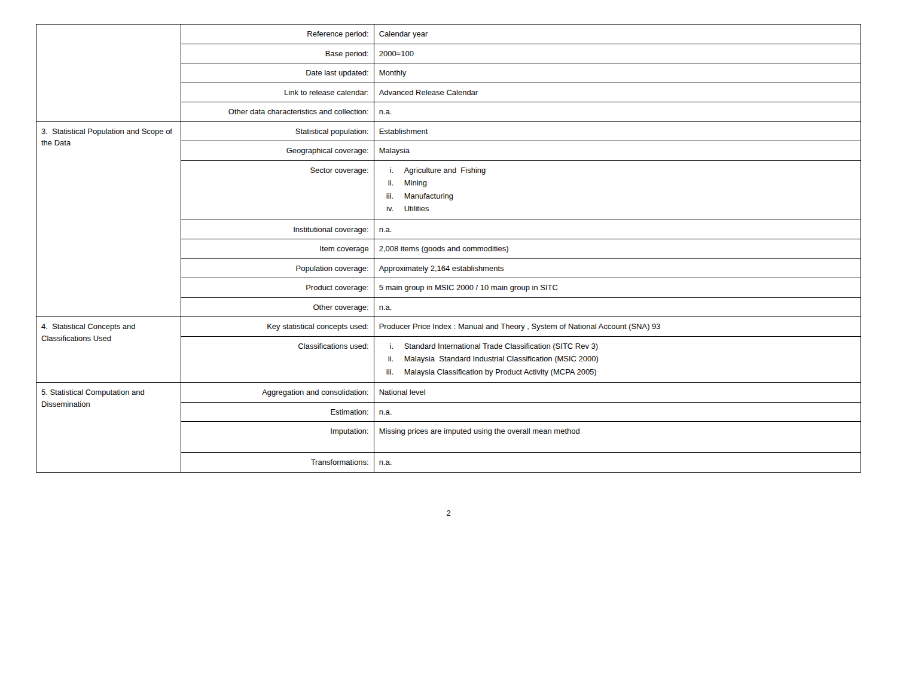| | Reference period: | Calendar year |
| Base period: | 2000=100 |
| Date last updated: | Monthly |
| Link to release calendar: | Advanced Release Calendar |
| Other data characteristics and collection: | n.a. |
| 3. Statistical Population and Scope of the Data | Statistical population: | Establishment |
| Geographical coverage: | Malaysia |
| Sector coverage: | Agriculture and Fishing Mining Manufacturing Utilities |
| Institutional coverage: | n.a. |
| Item coverage | 2,008 items (goods and commodities) |
| Population coverage: | Approximately 2,164 establishments |
| Product coverage: | 5 main group in MSIC 2000 / 10 main group in SITC |
| Other coverage: | n.a. |
| 4. Statistical Concepts and Classifications Used | Key statistical concepts used: | Producer Price Index : Manual and Theory , System of National Account (SNA) 93 |
| Classifications used: | Standard International Trade Classification (SITC Rev 3) Malaysia Standard Industrial Classification (MSIC 2000) Malaysia Classification by Product Activity (MCPA 2005) |
| 5. Statistical Computation and Dissemination | Aggregation and consolidation: | National level |
| Estimation: | n.a. |
| Imputation: | Missing prices are imputed using the overall mean method |
| Transformations: | n.a. |
2